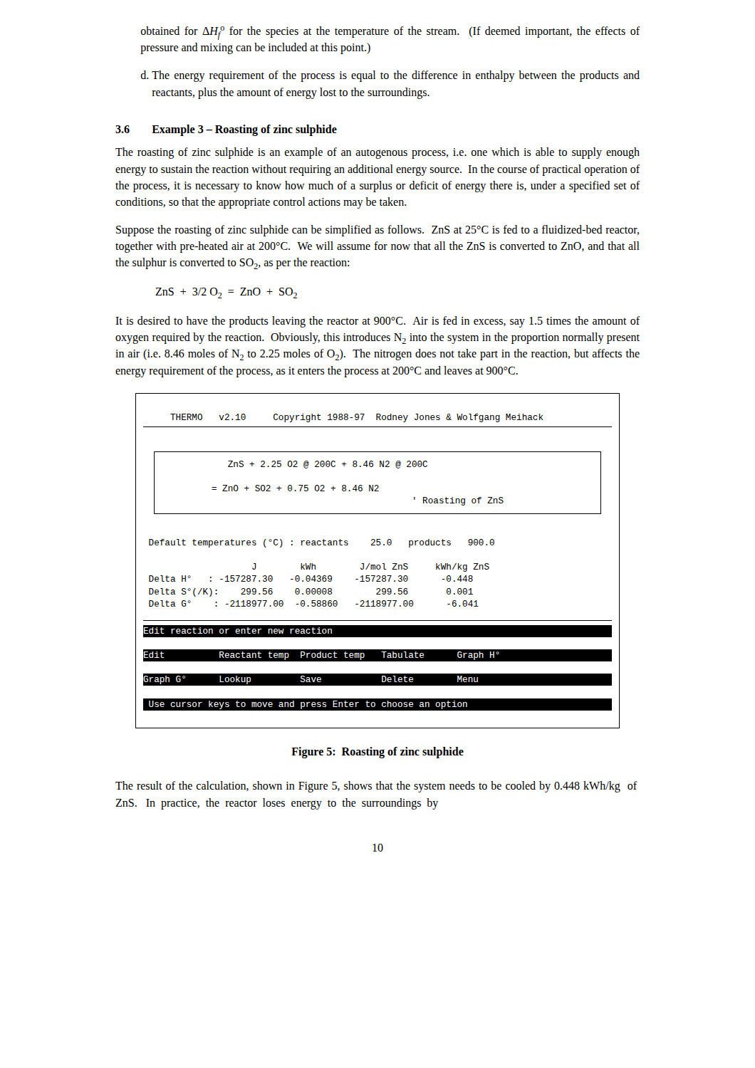obtained for ΔHfo for the species at the temperature of the stream. (If deemed important, the effects of pressure and mixing can be included at this point.)
The energy requirement of the process is equal to the difference in enthalpy between the products and reactants, plus the amount of energy lost to the surroundings.
3.6 Example 3 – Roasting of zinc sulphide
The roasting of zinc sulphide is an example of an autogenous process, i.e. one which is able to supply enough energy to sustain the reaction without requiring an additional energy source. In the course of practical operation of the process, it is necessary to know how much of a surplus or deficit of energy there is, under a specified set of conditions, so that the appropriate control actions may be taken.
Suppose the roasting of zinc sulphide can be simplified as follows. ZnS at 25°C is fed to a fluidized-bed reactor, together with pre-heated air at 200°C. We will assume for now that all the ZnS is converted to ZnO, and that all the sulphur is converted to SO2, as per the reaction:
ZnS + 3/2 O2 = ZnO + SO2
It is desired to have the products leaving the reactor at 900°C. Air is fed in excess, say 1.5 times the amount of oxygen required by the reaction. Obviously, this introduces N2 into the system in the proportion normally present in air (i.e. 8.46 moles of N2 to 2.25 moles of O2). The nitrogen does not take part in the reaction, but affects the energy requirement of the process, as it enters the process at 200°C and leaves at 900°C.
THERMO v2.10 Copyright 1988-97 Rodney Jones & Wolfgang Meihack
ZnS + 2.25 O2 @ 200C + 8.46 N2 @ 200C = ZnO + SO2 + 0.75 O2 + 8.46 N2 ' Roasting of ZnS
Default temperatures (°C) : reactants 25.0 products 900.0 J kWh J/mol ZnS kWh/kg ZnS Delta H° : -157287.30 -0.04369 -157287.30 -0.448 Delta S°(/K): 299.56 0.00008 299.56 0.001 Delta G° : -2118977.00 -0.58860 -2118977.00 -6.041
Edit reaction or enter new reaction Edit Reactant temp Product temp Tabulate Graph H° Graph G° Lookup Save Delete Menu Use cursor keys to move and press Enter to choose an option
Figure 5: Roasting of zinc sulphide
The result of the calculation, shown in Figure 5, shows that the system needs to be cooled by 0.448 kWh/kg of ZnS. In practice, the reactor loses energy to the surroundings by
10